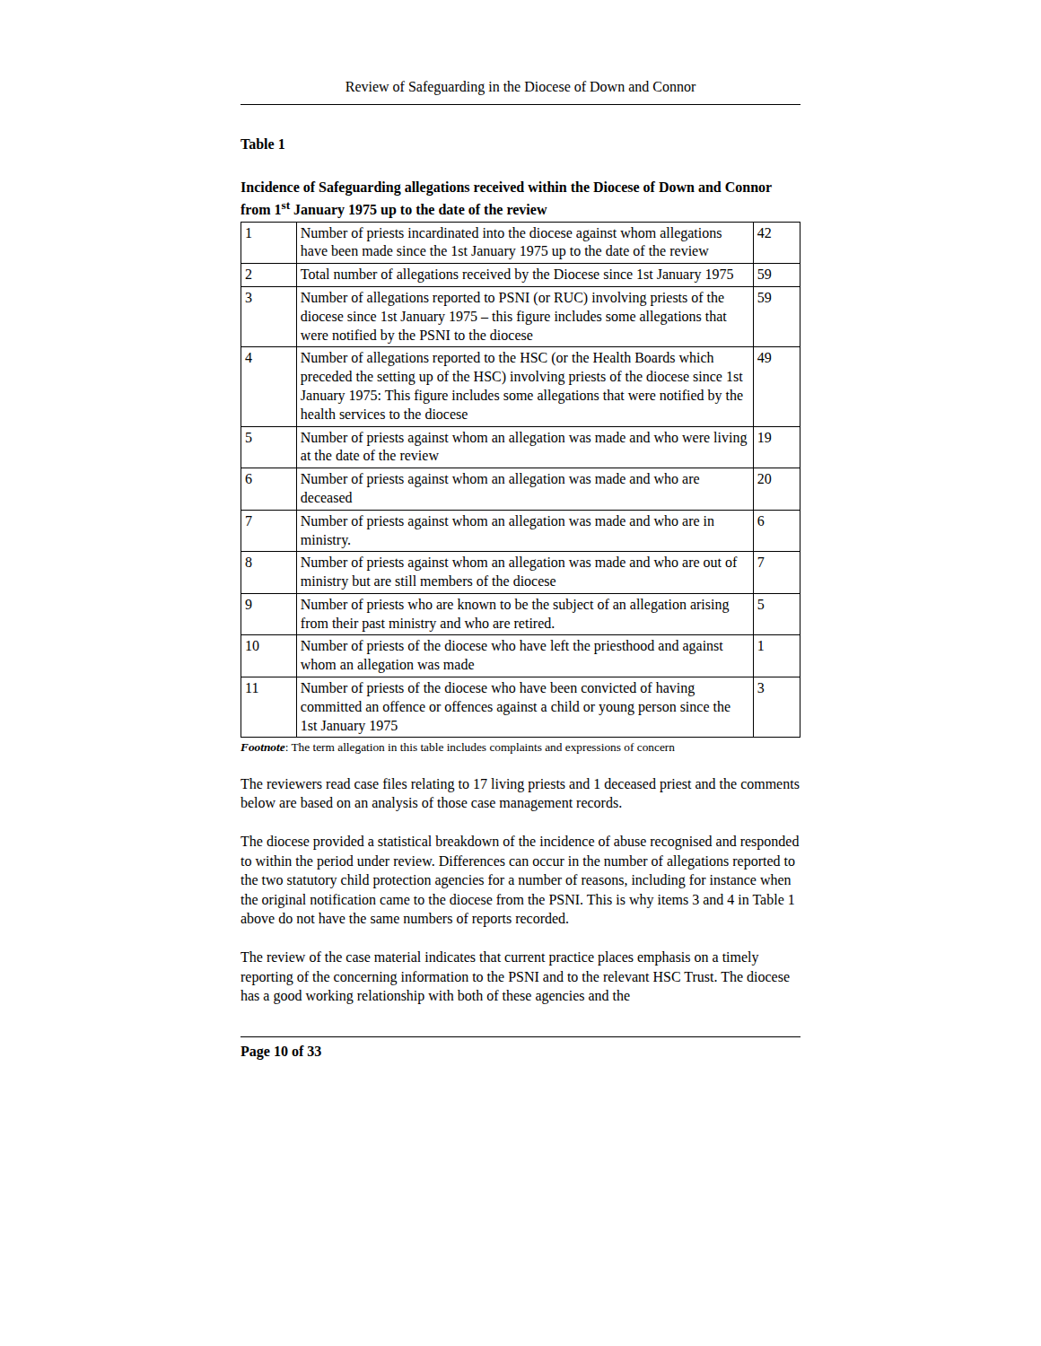Review of Safeguarding in the Diocese of Down and Connor
Table 1
Incidence of Safeguarding allegations received within the Diocese of Down and Connor from 1st January 1975 up to the date of the review
| 1 | Number of priests incardinated into the diocese against whom allegations have been made since the 1st January 1975 up to the date of the review | 42 |
| 2 | Total number of allegations received by the Diocese since 1st January 1975 | 59 |
| 3 | Number of allegations reported to PSNI (or RUC) involving priests of the diocese since 1st January 1975 – this figure includes some allegations that were notified by the PSNI to the diocese | 59 |
| 4 | Number of allegations reported to the HSC (or the Health Boards which preceded the setting up of the HSC) involving priests of the diocese since 1st January 1975: This figure includes some allegations that were notified by the health services to the diocese | 49 |
| 5 | Number of priests against whom an allegation was made and who were living at the date of the review | 19 |
| 6 | Number of priests against whom an allegation was made and who are deceased | 20 |
| 7 | Number of priests against whom an allegation was made and who are in ministry. | 6 |
| 8 | Number of priests against whom an allegation was made and who are out of ministry but are still members of the diocese | 7 |
| 9 | Number of priests who are known to be the subject of an allegation arising from their past ministry and who are retired. | 5 |
| 10 | Number of priests of the diocese who have left the priesthood and against whom an allegation was made | 1 |
| 11 | Number of priests of the diocese who have been convicted of having committed an offence or offences against a child or young person since the 1st January 1975 | 3 |
Footnote: The term allegation in this table includes complaints and expressions of concern
The reviewers read case files relating to 17 living priests and 1 deceased priest and the comments below are based on an analysis of those case management records.
The diocese provided a statistical breakdown of the incidence of abuse recognised and responded to within the period under review. Differences can occur in the number of allegations reported to the two statutory child protection agencies for a number of reasons, including for instance when the original notification came to the diocese from the PSNI. This is why items 3 and 4 in Table 1 above do not have the same numbers of reports recorded.
The review of the case material indicates that current practice places emphasis on a timely reporting of the concerning information to the PSNI and to the relevant HSC Trust. The diocese has a good working relationship with both of these agencies and the
Page 10 of 33